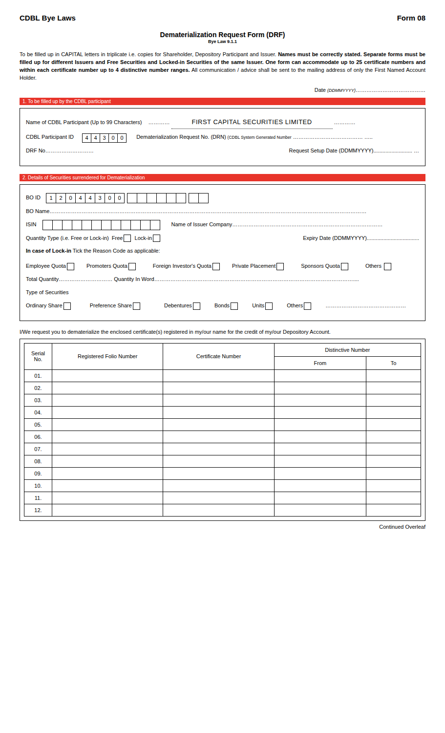CDBL Bye Laws
Form 08
Dematerialization Request Form (DRF)
Bye Law 9.1.1
To be filled up in CAPITAL letters in triplicate i.e. copies for Shareholder, Depository Participant and Issuer. Names must be correctly stated. Separate forms must be filled up for different Issuers and Free Securities and Locked-in Securities of the same Issuer. One form can accommodate up to 25 certificate numbers and within each certificate number up to 4 distinctive number ranges. All communication / advice shall be sent to the mailing address of only the First Named Account Holder.
Date (DDMMYYYY)…………………………………
1. To be filled up by the CDBL participant
Name of CDBL Participant (Up to 99 Characters) ………… FIRST CAPITAL SECURITIES LIMITED …………
CDBL Participant ID 44300 Dematerialization Request No. (DRN) (CDBL System Generated Number ………………………………… …..
DRF No……………………… Request Setup Date (DDMMYYYY).......................... …
2. Details of Securities surrendered for Dematerialization
BO ID 12044300
BO Name……………………………………………………………………………………………………………………………………………………………
ISIN Name of Issuer Company…………………………………………………………………………
Quantity Type (i.e. Free or Lock-in) Free Lock-in Expiry Date (DDMMYYYY)...................................
In case of Lock-in Tick the Reason Code as applicable:
Employee Quota Promoters Quota Foreign Investor's Quota Private Placement Sponsors Quota Others
Total Quantity………………………… Quantity In Word…………………………………………………………………………………………………....
Type of Securities
Ordinary Share Preference Share Debentures Bonds Units Others ………………………………………
I/We request you to dematerialize the enclosed certificate(s) registered in my/our name for the credit of my/our Depository Account.
| Serial No. | Registered Folio Number | Certificate Number | Distinctive Number |
| --- | --- | --- | --- |
| From | To |
| 01. | | | | |
| 02. | | | | |
| 03. | | | | |
| 04. | | | | |
| 05. | | | | |
| 06. | | | | |
| 07. | | | | |
| 08. | | | | |
| 09. | | | | |
| 10. | | | | |
| 11. | | | | |
| 12. | | | | |
Continued Overleaf